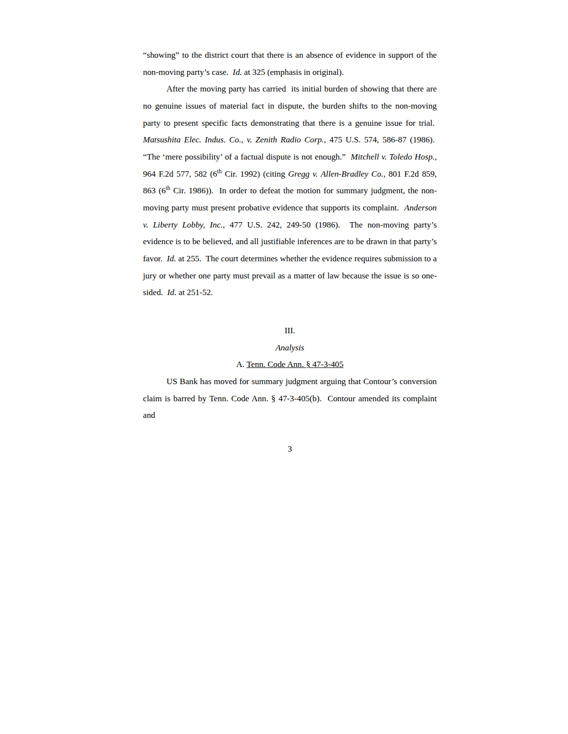“showing” to the district court that there is an absence of evidence in support of the non-moving party’s case. Id. at 325 (emphasis in original).
After the moving party has carried its initial burden of showing that there are no genuine issues of material fact in dispute, the burden shifts to the non-moving party to present specific facts demonstrating that there is a genuine issue for trial. Matsushita Elec. Indus. Co., v. Zenith Radio Corp., 475 U.S. 574, 586-87 (1986). “The ‘mere possibility’ of a factual dispute is not enough.” Mitchell v. Toledo Hosp., 964 F.2d 577, 582 (6th Cir. 1992) (citing Gregg v. Allen-Bradley Co., 801 F.2d 859, 863 (6th Cir. 1986)). In order to defeat the motion for summary judgment, the non-moving party must present probative evidence that supports its complaint. Anderson v. Liberty Lobby, Inc., 477 U.S. 242, 249-50 (1986). The non-moving party’s evidence is to be believed, and all justifiable inferences are to be drawn in that party’s favor. Id. at 255. The court determines whether the evidence requires submission to a jury or whether one party must prevail as a matter of law because the issue is so one-sided. Id. at 251-52.
III.
Analysis
A. Tenn. Code Ann. § 47-3-405
US Bank has moved for summary judgment arguing that Contour’s conversion claim is barred by Tenn. Code Ann. § 47-3-405(b). Contour amended its complaint and
3